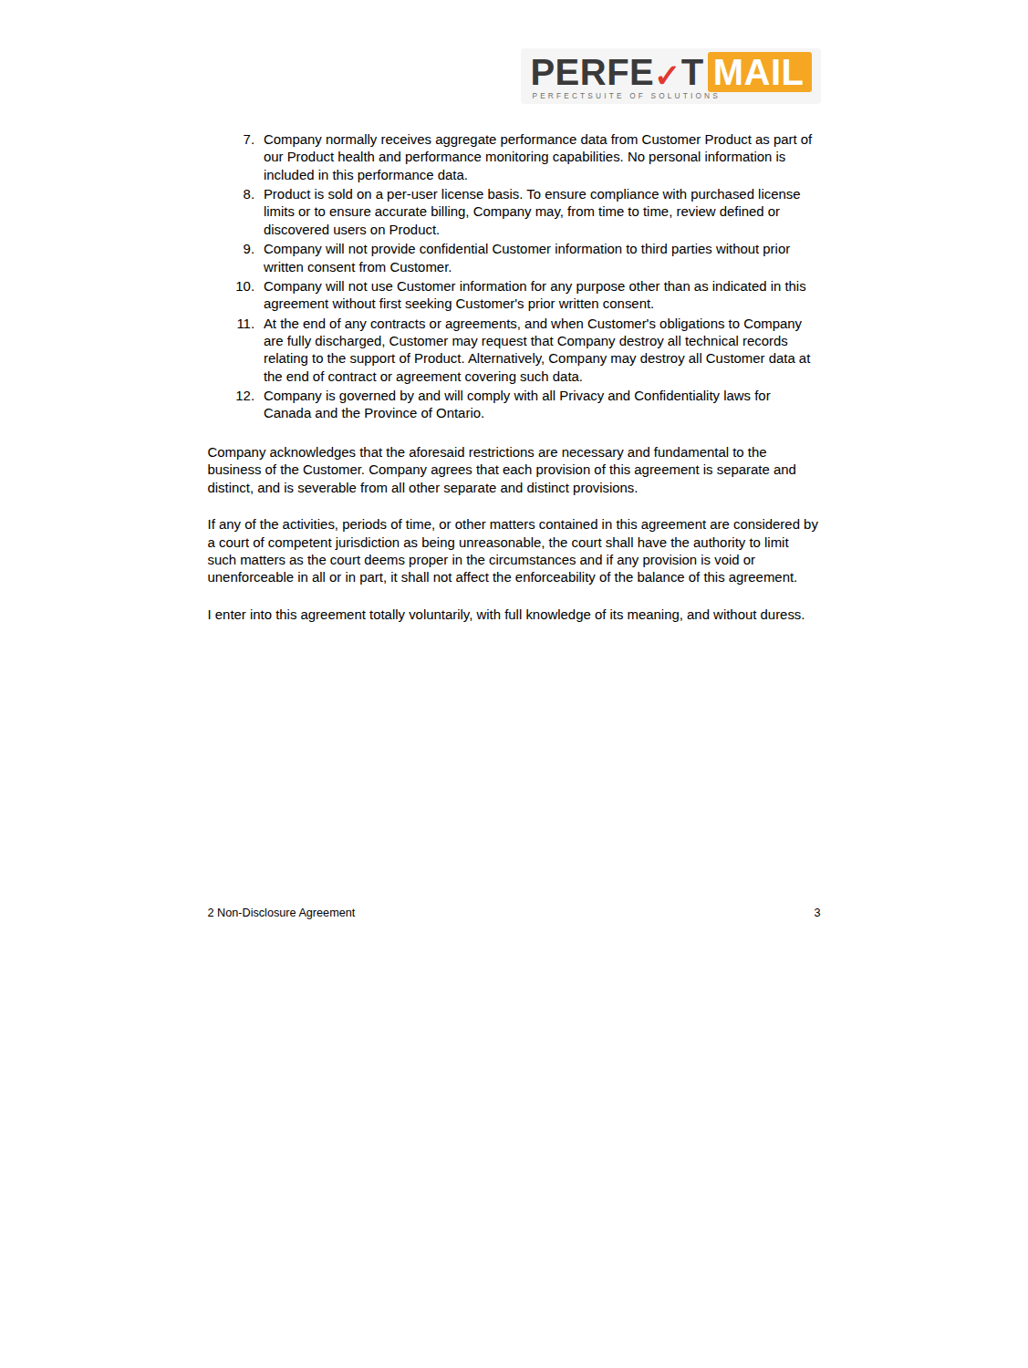PERFE✓TMAIL
PERFECTSUITE OF SOLUTIONS
Company normally receives aggregate performance data from Customer Product as part of our Product health and performance monitoring capabilities. No personal information is included in this performance data.
Product is sold on a per-user license basis. To ensure compliance with purchased license limits or to ensure accurate billing, Company may, from time to time, review defined or discovered users on Product.
Company will not provide confidential Customer information to third parties without prior written consent from Customer.
Company will not use Customer information for any purpose other than as indicated in this agreement without first seeking Customer's prior written consent.
At the end of any contracts or agreements, and when Customer's obligations to Company are fully discharged, Customer may request that Company destroy all technical records relating to the support of Product. Alternatively, Company may destroy all Customer data at the end of contract or agreement covering such data.
Company is governed by and will comply with all Privacy and Confidentiality laws for Canada and the Province of Ontario.
Company acknowledges that the aforesaid restrictions are necessary and fundamental to the business of the Customer. Company agrees that each provision of this agreement is separate and distinct, and is severable from all other separate and distinct provisions.
If any of the activities, periods of time, or other matters contained in this agreement are considered by a court of competent jurisdiction as being unreasonable, the court shall have the authority to limit such matters as the court deems proper in the circumstances and if any provision is void or unenforceable in all or in part, it shall not affect the enforceability of the balance of this agreement.
I enter into this agreement totally voluntarily, with full knowledge of its meaning, and without duress.
2 Non-Disclosure Agreement 3